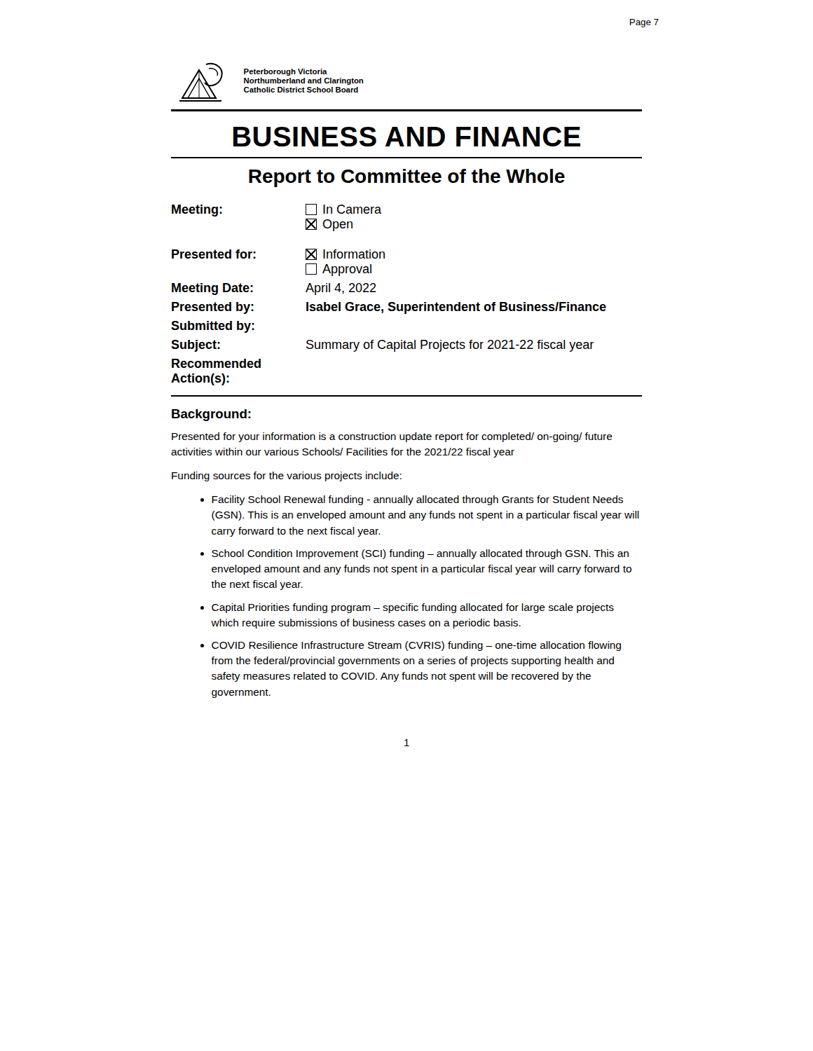Page 7
Peterborough Victoria
Northumberland and Clarington
Catholic District School Board
BUSINESS AND FINANCE
Report to Committee of the Whole
| Meeting: | In Camera Open |
| Presented for: | Information Approval |
| Meeting Date: | April 4, 2022 |
| Presented by: | Isabel Grace, Superintendent of Business/Finance |
| Submitted by: | |
| Subject: | Summary of Capital Projects for 2021-22 fiscal year |
| Recommended Action(s): | |
Background:
Presented for your information is a construction update report for completed/ on-going/ future activities within our various Schools/ Facilities for the 2021/22 fiscal year
Funding sources for the various projects include:
Facility School Renewal funding - annually allocated through Grants for Student Needs (GSN). This is an enveloped amount and any funds not spent in a particular fiscal year will carry forward to the next fiscal year.
School Condition Improvement (SCI) funding – annually allocated through GSN. This an enveloped amount and any funds not spent in a particular fiscal year will carry forward to the next fiscal year.
Capital Priorities funding program – specific funding allocated for large scale projects which require submissions of business cases on a periodic basis.
COVID Resilience Infrastructure Stream (CVRIS) funding – one-time allocation flowing from the federal/provincial governments on a series of projects supporting health and safety measures related to COVID. Any funds not spent will be recovered by the government.
1